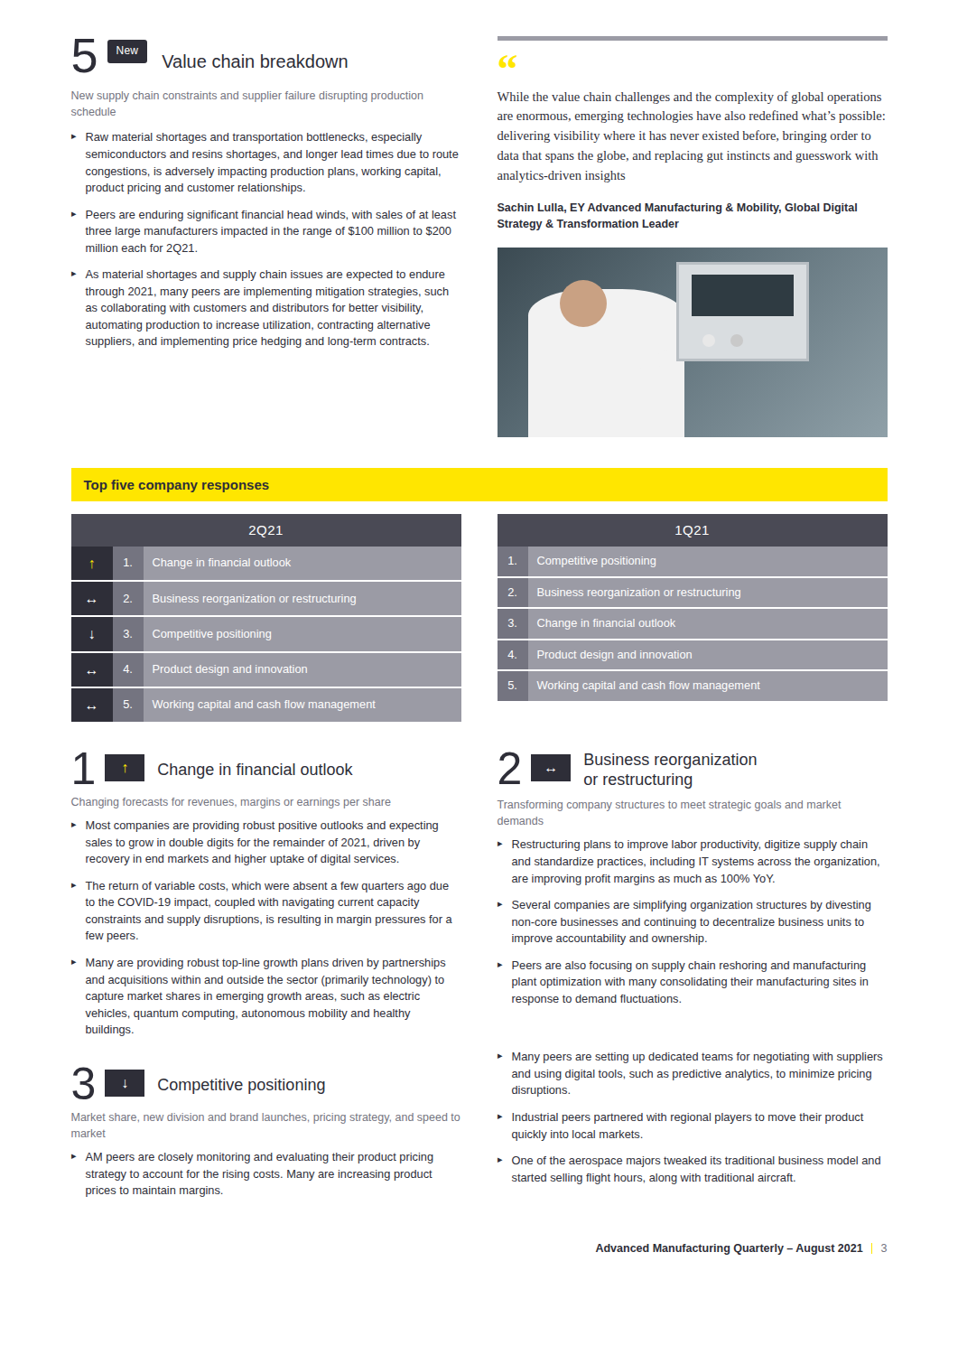5
New
Value chain breakdown
New supply chain constraints and supplier failure disrupting production schedule
Raw material shortages and transportation bottlenecks, especially semiconductors and resins shortages, and longer lead times due to route congestions, is adversely impacting production plans, working capital, product pricing and customer relationships.
Peers are enduring significant financial head winds, with sales of at least three large manufacturers impacted in the range of $100 million to $200 million each for 2Q21.
As material shortages and supply chain issues are expected to endure through 2021, many peers are implementing mitigation strategies, such as collaborating with customers and distributors for better visibility, automating production to increase utilization, contracting alternative suppliers, and implementing price hedging and long-term contracts.
“
While the value chain challenges and the complexity of global operations are enormous, emerging technologies have also redefined what’s possible: delivering visibility where it has never existed before, bringing order to data that spans the globe, and replacing gut instincts and guesswork with analytics-driven insights
Sachin Lulla, EY Advanced Manufacturing & Mobility, Global Digital Strategy & Transformation Leader
Top five company responses
| 2Q21 |
| --- |
| ↑ | 1. | Change in financial outlook |
| ↔ | 2. | Business reorganization or restructuring |
| ↓ | 3. | Competitive positioning |
| ↔ | 4. | Product design and innovation |
| ↔ | 5. | Working capital and cash flow management |
| 1Q21 |
| --- |
| 1. | Competitive positioning |
| 2. | Business reorganization or restructuring |
| 3. | Change in financial outlook |
| 4. | Product design and innovation |
| 5. | Working capital and cash flow management |
1
↑
Change in financial outlook
Changing forecasts for revenues, margins or earnings per share
Most companies are providing robust positive outlooks and expecting sales to grow in double digits for the remainder of 2021, driven by recovery in end markets and higher uptake of digital services.
The return of variable costs, which were absent a few quarters ago due to the COVID-19 impact, coupled with navigating current capacity constraints and supply disruptions, is resulting in margin pressures for a few peers.
Many are providing robust top-line growth plans driven by partnerships and acquisitions within and outside the sector (primarily technology) to capture market shares in emerging growth areas, such as electric vehicles, quantum computing, autonomous mobility and healthy buildings.
3
↓
Competitive positioning
Market share, new division and brand launches, pricing strategy, and speed to market
AM peers are closely monitoring and evaluating their product pricing strategy to account for the rising costs. Many are increasing product prices to maintain margins.
2
↔
Business reorganization
or restructuring
Transforming company structures to meet strategic goals and market demands
Restructuring plans to improve labor productivity, digitize supply chain and standardize practices, including IT systems across the organization, are improving profit margins as much as 100% YoY.
Several companies are simplifying organization structures by divesting non-core businesses and continuing to decentralize business units to improve accountability and ownership.
Peers are also focusing on supply chain reshoring and manufacturing plant optimization with many consolidating their manufacturing sites in response to demand fluctuations.
Many peers are setting up dedicated teams for negotiating with suppliers and using digital tools, such as predictive analytics, to minimize pricing disruptions.
Industrial peers partnered with regional players to move their product quickly into local markets.
One of the aerospace majors tweaked its traditional business model and started selling flight hours, along with traditional aircraft.
Advanced Manufacturing Quarterly – August 2021 3